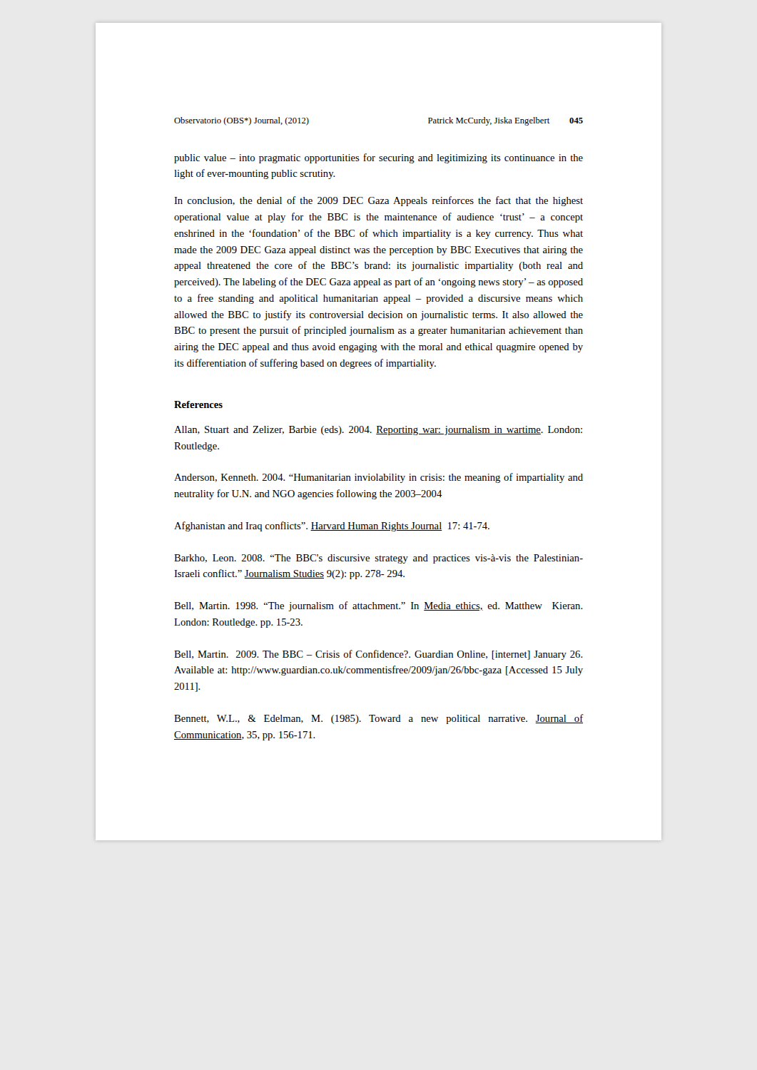Observatorio (OBS*) Journal, (2012) Patrick McCurdy, Jiska Engelbert045
public value – into pragmatic opportunities for securing and legitimizing its continuance in the light of ever-mounting public scrutiny.
In conclusion, the denial of the 2009 DEC Gaza Appeals reinforces the fact that the highest operational value at play for the BBC is the maintenance of audience ‘trust’ – a concept enshrined in the ‘foundation’ of the BBC of which impartiality is a key currency. Thus what made the 2009 DEC Gaza appeal distinct was the perception by BBC Executives that airing the appeal threatened the core of the BBC’s brand: its journalistic impartiality (both real and perceived). The labeling of the DEC Gaza appeal as part of an ‘ongoing news story’ – as opposed to a free standing and apolitical humanitarian appeal – provided a discursive means which allowed the BBC to justify its controversial decision on journalistic terms. It also allowed the BBC to present the pursuit of principled journalism as a greater humanitarian achievement than airing the DEC appeal and thus avoid engaging with the moral and ethical quagmire opened by its differentiation of suffering based on degrees of impartiality.
References
Allan, Stuart and Zelizer, Barbie (eds). 2004. Reporting war: journalism in wartime. London: Routledge.
Anderson, Kenneth. 2004. “Humanitarian inviolability in crisis: the meaning of impartiality and neutrality for U.N. and NGO agencies following the 2003–2004
Afghanistan and Iraq conflicts”. Harvard Human Rights Journal 17: 41-74.
Barkho, Leon. 2008. “The BBC's discursive strategy and practices vis-à-vis the Palestinian-Israeli conflict.” Journalism Studies 9(2): pp. 278- 294.
Bell, Martin. 1998. “The journalism of attachment.” In Media ethics, ed. Matthew Kieran. London: Routledge. pp. 15-23.
Bell, Martin. 2009. The BBC – Crisis of Confidence?. Guardian Online, [internet] January 26. Available at: http://www.guardian.co.uk/commentisfree/2009/jan/26/bbc-gaza [Accessed 15 July 2011].
Bennett, W.L., & Edelman, M. (1985). Toward a new political narrative. Journal of Communication, 35, pp. 156-171.